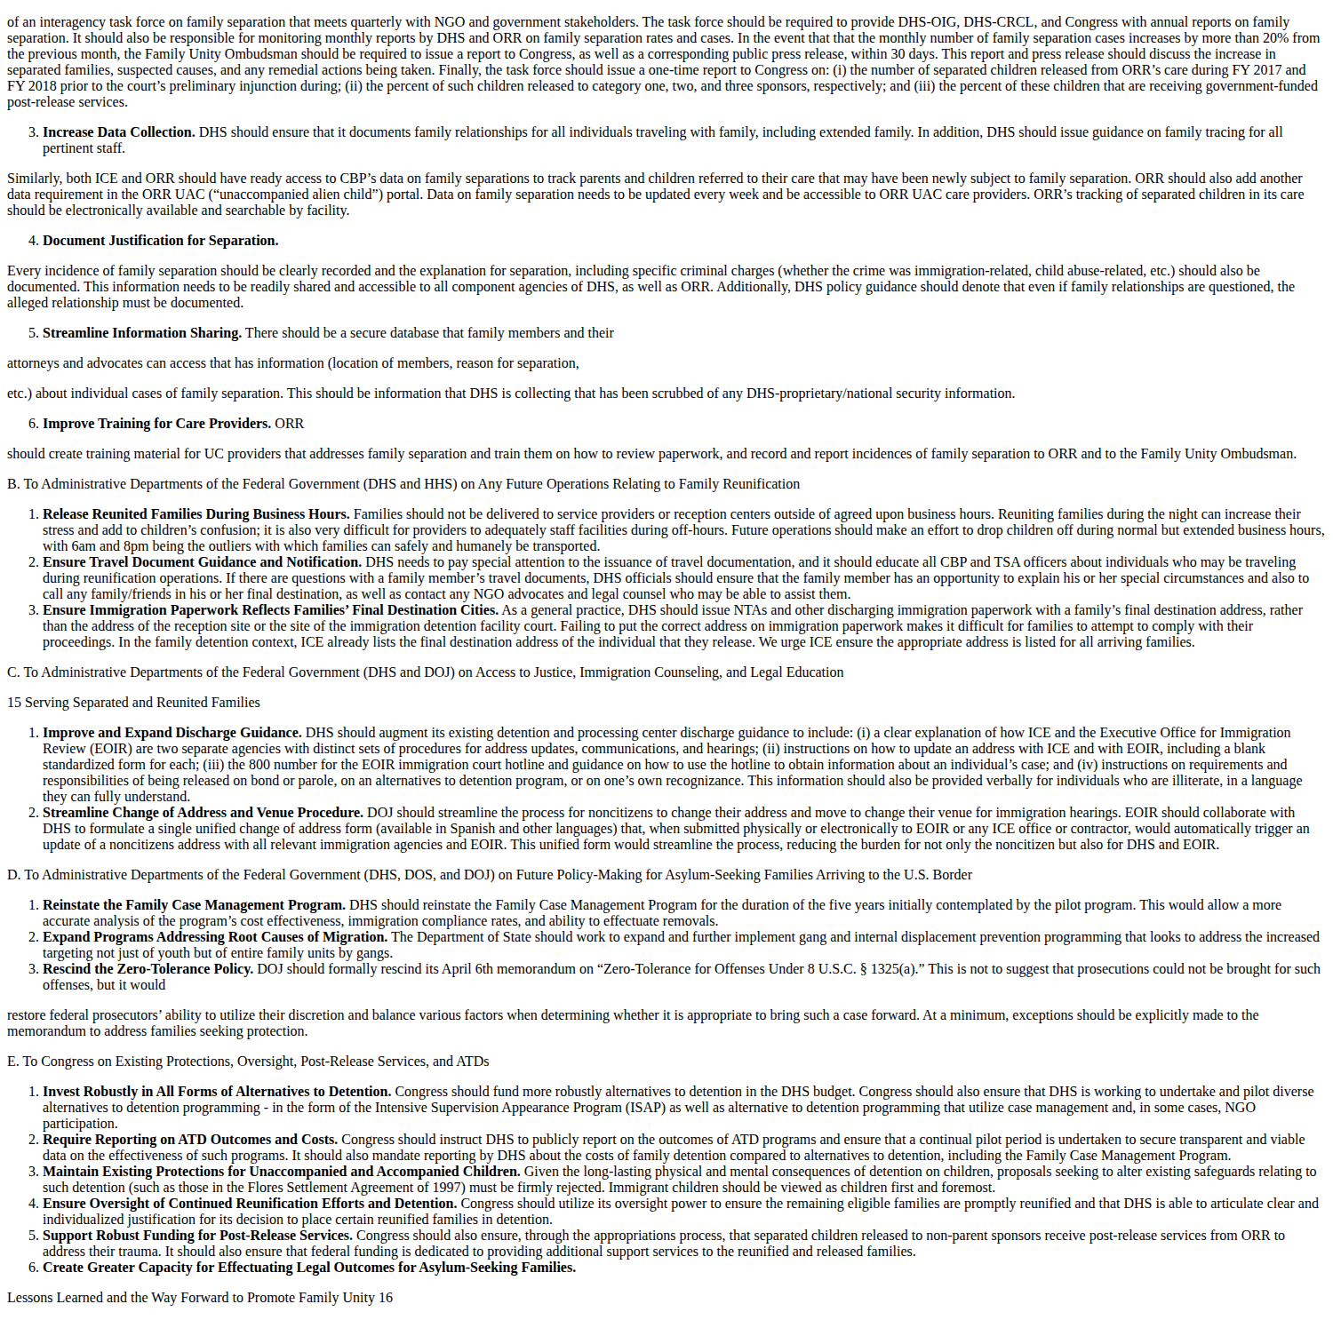of an interagency task force on family separation that meets quarterly with NGO and government stakeholders. The task force should be required to provide DHS-OIG, DHS-CRCL, and Congress with annual reports on family separation. It should also be responsible for monitoring monthly reports by DHS and ORR on family separation rates and cases. In the event that that the monthly number of family separation cases increases by more than 20% from the previous month, the Family Unity Ombudsman should be required to issue a report to Congress, as well as a corresponding public press release, within 30 days. This report and press release should discuss the increase in separated families, suspected causes, and any remedial actions being taken. Finally, the task force should issue a one-time report to Congress on: (i) the number of separated children released from ORR’s care during FY 2017 and FY 2018 prior to the court’s preliminary injunction during; (ii) the percent of such children released to category one, two, and three sponsors, respectively; and (iii) the percent of these children that are receiving government-funded post-release services.
Increase Data Collection. DHS should ensure that it documents family relationships for all individuals traveling with family, including extended family. In addition, DHS should issue guidance on family tracing for all pertinent staff.
Similarly, both ICE and ORR should have ready access to CBP’s data on family separations to track parents and children referred to their care that may have been newly subject to family separation. ORR should also add another data requirement in the ORR UAC (“unaccompanied alien child”) portal. Data on family separation needs to be updated every week and be accessible to ORR UAC care providers. ORR’s tracking of separated children in its care should be electronically available and searchable by facility.
Document Justification for Separation.
Every incidence of family separation should be clearly recorded and the explanation for separation, including specific criminal charges (whether the crime was immigration-related, child abuse-related, etc.) should also be documented. This information needs to be readily shared and accessible to all component agencies of DHS, as well as ORR. Additionally, DHS policy guidance should denote that even if family relationships are questioned, the alleged relationship must be documented.
Streamline Information Sharing. There should be a secure database that family members and their
attorneys and advocates can access that has information (location of members, reason for separation,
etc.) about individual cases of family separation. This should be information that DHS is collecting that has been scrubbed of any DHS-proprietary/national security information.
Improve Training for Care Providers. ORR
should create training material for UC providers that addresses family separation and train them on how to review paperwork, and record and report incidences of family separation to ORR and to the Family Unity Ombudsman.
B. To Administrative Departments of the Federal Government (DHS and HHS) on Any Future Operations Relating to Family Reunification
Release Reunited Families During Business Hours. Families should not be delivered to service providers or reception centers outside of agreed upon business hours. Reuniting families during the night can increase their stress and add to children’s confusion; it is also very difficult for providers to adequately staff facilities during off-hours. Future operations should make an effort to drop children off during normal but extended business hours, with 6am and 8pm being the outliers with which families can safely and humanely be transported.
Ensure Travel Document Guidance and Notification. DHS needs to pay special attention to the issuance of travel documentation, and it should educate all CBP and TSA officers about individuals who may be traveling during reunification operations. If there are questions with a family member’s travel documents, DHS officials should ensure that the family member has an opportunity to explain his or her special circumstances and also to call any family/friends in his or her final destination, as well as contact any NGO advocates and legal counsel who may be able to assist them.
Ensure Immigration Paperwork Reflects Families’ Final Destination Cities. As a general practice, DHS should issue NTAs and other discharging immigration paperwork with a family’s final destination address, rather than the address of the reception site or the site of the immigration detention facility court. Failing to put the correct address on immigration paperwork makes it difficult for families to attempt to comply with their proceedings. In the family detention context, ICE already lists the final destination address of the individual that they release. We urge ICE ensure the appropriate address is listed for all arriving families.
C. To Administrative Departments of the Federal Government (DHS and DOJ) on Access to Justice, Immigration Counseling, and Legal Education
15 Serving Separated and Reunited Families
Improve and Expand Discharge Guidance. DHS should augment its existing detention and processing center discharge guidance to include: (i) a clear explanation of how ICE and the Executive Office for Immigration Review (EOIR) are two separate agencies with distinct sets of procedures for address updates, communications, and hearings; (ii) instructions on how to update an address with ICE and with EOIR, including a blank standardized form for each; (iii) the 800 number for the EOIR immigration court hotline and guidance on how to use the hotline to obtain information about an individual’s case; and (iv) instructions on requirements and responsibilities of being released on bond or parole, on an alternatives to detention program, or on one’s own recognizance. This information should also be provided verbally for individuals who are illiterate, in a language they can fully understand.
Streamline Change of Address and Venue Procedure. DOJ should streamline the process for noncitizens to change their address and move to change their venue for immigration hearings. EOIR should collaborate with DHS to formulate a single unified change of address form (available in Spanish and other languages) that, when submitted physically or electronically to EOIR or any ICE office or contractor, would automatically trigger an update of a noncitizens address with all relevant immigration agencies and EOIR. This unified form would streamline the process, reducing the burden for not only the noncitizen but also for DHS and EOIR.
D. To Administrative Departments of the Federal Government (DHS, DOS, and DOJ) on Future Policy-Making for Asylum-Seeking Families Arriving to the U.S. Border
Reinstate the Family Case Management Program. DHS should reinstate the Family Case Management Program for the duration of the five years initially contemplated by the pilot program. This would allow a more accurate analysis of the program’s cost effectiveness, immigration compliance rates, and ability to effectuate removals.
Expand Programs Addressing Root Causes of Migration. The Department of State should work to expand and further implement gang and internal displacement prevention programming that looks to address the increased targeting not just of youth but of entire family units by gangs.
Rescind the Zero-Tolerance Policy. DOJ should formally rescind its April 6th memorandum on “Zero-Tolerance for Offenses Under 8 U.S.C. § 1325(a).” This is not to suggest that prosecutions could not be brought for such offenses, but it would
restore federal prosecutors’ ability to utilize their discretion and balance various factors when determining whether it is appropriate to bring such a case forward. At a minimum, exceptions should be explicitly made to the memorandum to address families seeking protection.
E. To Congress on Existing Protections, Oversight, Post-Release Services, and ATDs
Invest Robustly in All Forms of Alternatives to Detention. Congress should fund more robustly alternatives to detention in the DHS budget. Congress should also ensure that DHS is working to undertake and pilot diverse alternatives to detention programming - in the form of the Intensive Supervision Appearance Program (ISAP) as well as alternative to detention programming that utilize case management and, in some cases, NGO participation.
Require Reporting on ATD Outcomes and Costs. Congress should instruct DHS to publicly report on the outcomes of ATD programs and ensure that a continual pilot period is undertaken to secure transparent and viable data on the effectiveness of such programs. It should also mandate reporting by DHS about the costs of family detention compared to alternatives to detention, including the Family Case Management Program.
Maintain Existing Protections for Unaccompanied and Accompanied Children. Given the long-lasting physical and mental consequences of detention on children, proposals seeking to alter existing safeguards relating to such detention (such as those in the Flores Settlement Agreement of 1997) must be firmly rejected. Immigrant children should be viewed as children first and foremost.
Ensure Oversight of Continued Reunification Efforts and Detention. Congress should utilize its oversight power to ensure the remaining eligible families are promptly reunified and that DHS is able to articulate clear and individualized justification for its decision to place certain reunified families in detention.
Support Robust Funding for Post-Release Services. Congress should also ensure, through the appropriations process, that separated children released to non-parent sponsors receive post-release services from ORR to address their trauma. It should also ensure that federal funding is dedicated to providing additional support services to the reunified and released families.
Create Greater Capacity for Effectuating Legal Outcomes for Asylum-Seeking Families.
Lessons Learned and the Way Forward to Promote Family Unity 16